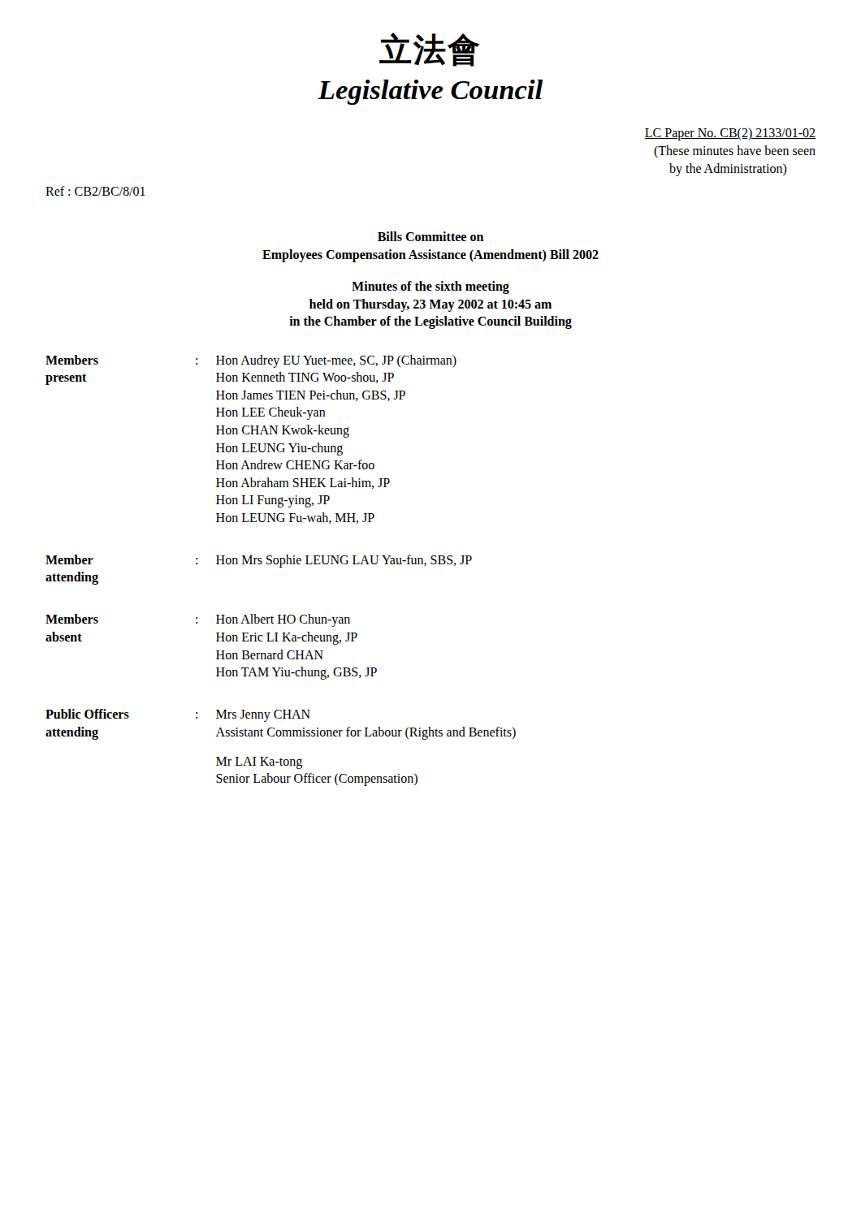立法會
Legislative Council
LC Paper No. CB(2) 2133/01-02 (These minutes have been seen by the Administration)
Ref : CB2/BC/8/01
Bills Committee on Employees Compensation Assistance (Amendment) Bill 2002 Minutes of the sixth meeting held on Thursday, 23 May 2002 at 10:45 am in the Chamber of the Legislative Council Building
| Members present | : | Hon Audrey EU Yuet-mee, SC, JP (Chairman) Hon Kenneth TING Woo-shou, JP Hon James TIEN Pei-chun, GBS, JP Hon LEE Cheuk-yan Hon CHAN Kwok-keung Hon LEUNG Yiu-chung Hon Andrew CHENG Kar-foo Hon Abraham SHEK Lai-him, JP Hon LI Fung-ying, JP Hon LEUNG Fu-wah, MH, JP |
| Member attending | : | Hon Mrs Sophie LEUNG LAU Yau-fun, SBS, JP |
| Members absent | : | Hon Albert HO Chun-yan Hon Eric LI Ka-cheung, JP Hon Bernard CHAN Hon TAM Yiu-chung, GBS, JP |
| Public Officers attending | : | Mrs Jenny CHAN Assistant Commissioner for Labour (Rights and Benefits) Mr LAI Ka-tong Senior Labour Officer (Compensation) |